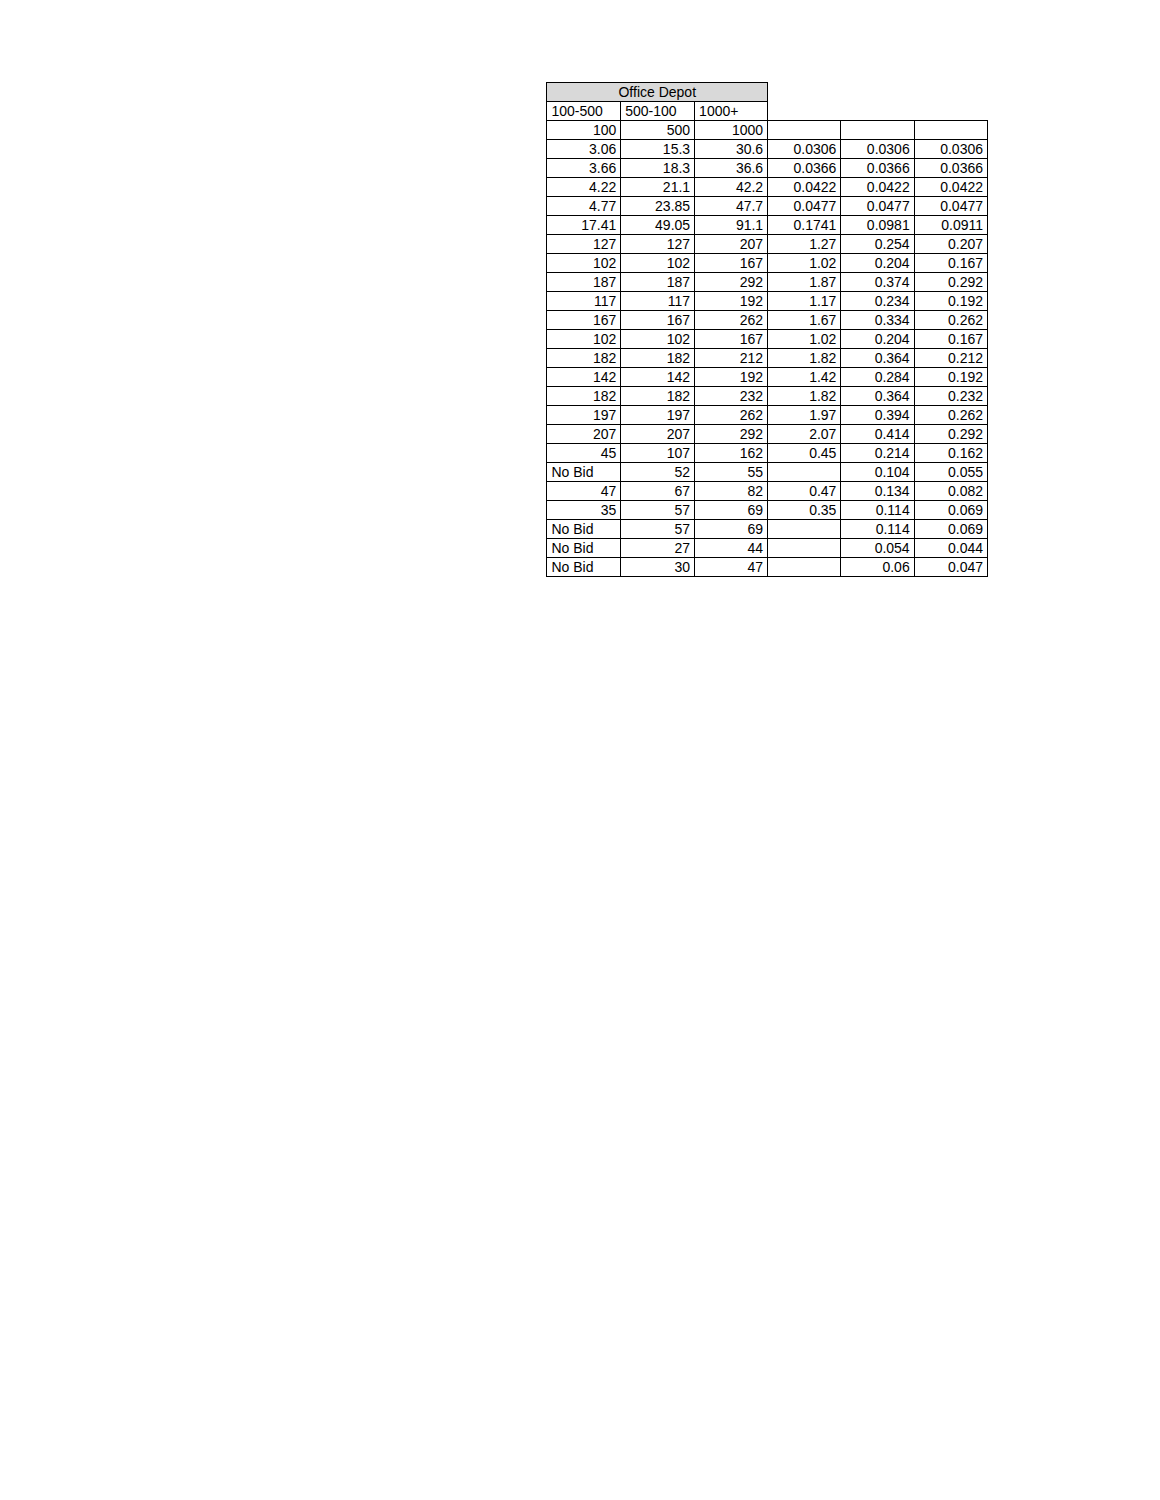| Office Depot | | | |
| 100-500 | 500-100 | 1000+ | | | |
| 100 | 500 | 1000 | | | |
| 3.06 | 15.3 | 30.6 | 0.0306 | 0.0306 | 0.0306 |
| 3.66 | 18.3 | 36.6 | 0.0366 | 0.0366 | 0.0366 |
| 4.22 | 21.1 | 42.2 | 0.0422 | 0.0422 | 0.0422 |
| 4.77 | 23.85 | 47.7 | 0.0477 | 0.0477 | 0.0477 |
| 17.41 | 49.05 | 91.1 | 0.1741 | 0.0981 | 0.0911 |
| 127 | 127 | 207 | 1.27 | 0.254 | 0.207 |
| 102 | 102 | 167 | 1.02 | 0.204 | 0.167 |
| 187 | 187 | 292 | 1.87 | 0.374 | 0.292 |
| 117 | 117 | 192 | 1.17 | 0.234 | 0.192 |
| 167 | 167 | 262 | 1.67 | 0.334 | 0.262 |
| 102 | 102 | 167 | 1.02 | 0.204 | 0.167 |
| 182 | 182 | 212 | 1.82 | 0.364 | 0.212 |
| 142 | 142 | 192 | 1.42 | 0.284 | 0.192 |
| 182 | 182 | 232 | 1.82 | 0.364 | 0.232 |
| 197 | 197 | 262 | 1.97 | 0.394 | 0.262 |
| 207 | 207 | 292 | 2.07 | 0.414 | 0.292 |
| 45 | 107 | 162 | 0.45 | 0.214 | 0.162 |
| No Bid | 52 | 55 | | 0.104 | 0.055 |
| 47 | 67 | 82 | 0.47 | 0.134 | 0.082 |
| 35 | 57 | 69 | 0.35 | 0.114 | 0.069 |
| No Bid | 57 | 69 | | 0.114 | 0.069 |
| No Bid | 27 | 44 | | 0.054 | 0.044 |
| No Bid | 30 | 47 | | 0.06 | 0.047 |